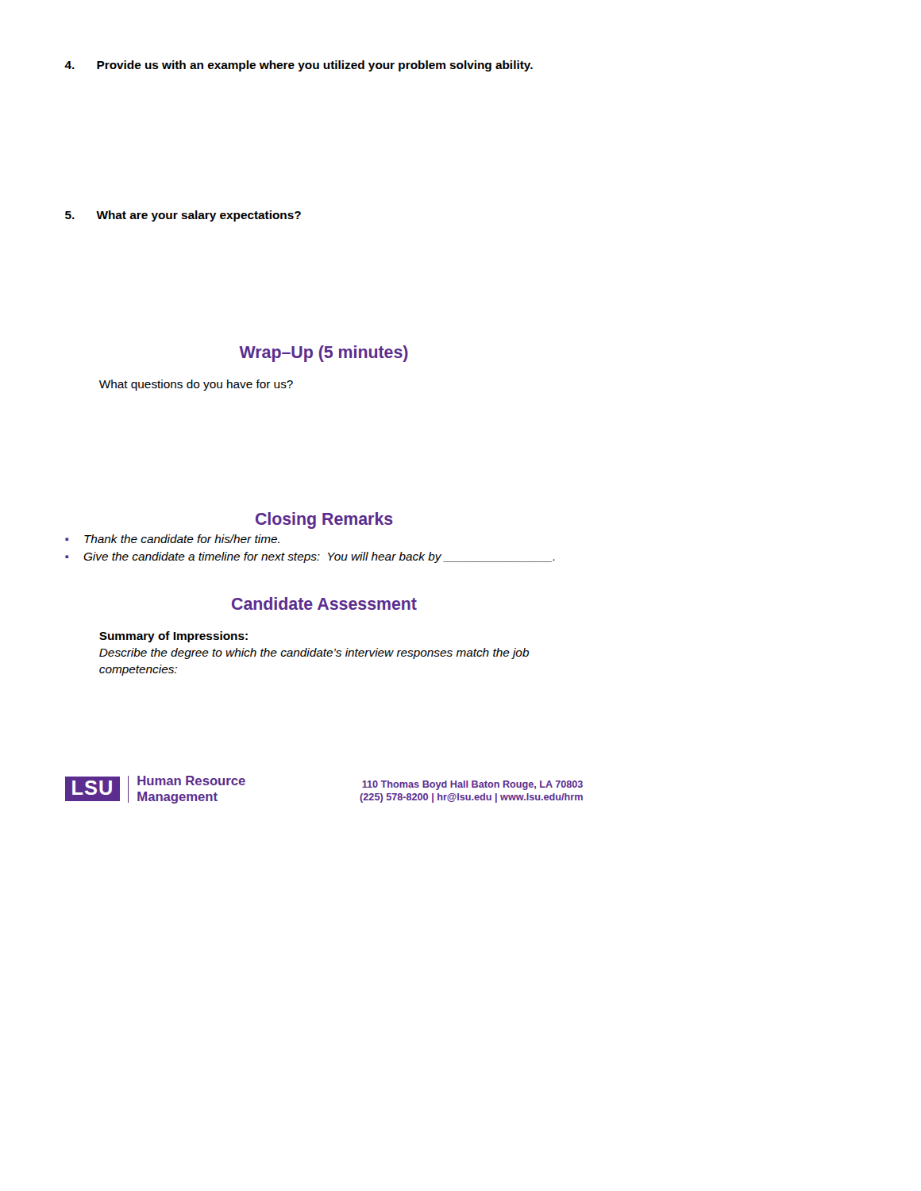4. Provide us with an example where you utilized your problem solving ability.
5. What are your salary expectations?
Wrap–Up (5 minutes)
What questions do you have for us?
Closing Remarks
Thank the candidate for his/her time.
Give the candidate a timeline for next steps: You will hear back by ________________.
Candidate Assessment
Summary of Impressions:
Describe the degree to which the candidate’s interview responses match the job competencies:
LSU Human Resource
Management
110 Thomas Boyd Hall Baton Rouge, LA 70803
(225) 578-8200 | hr@lsu.edu | www.lsu.edu/hrm